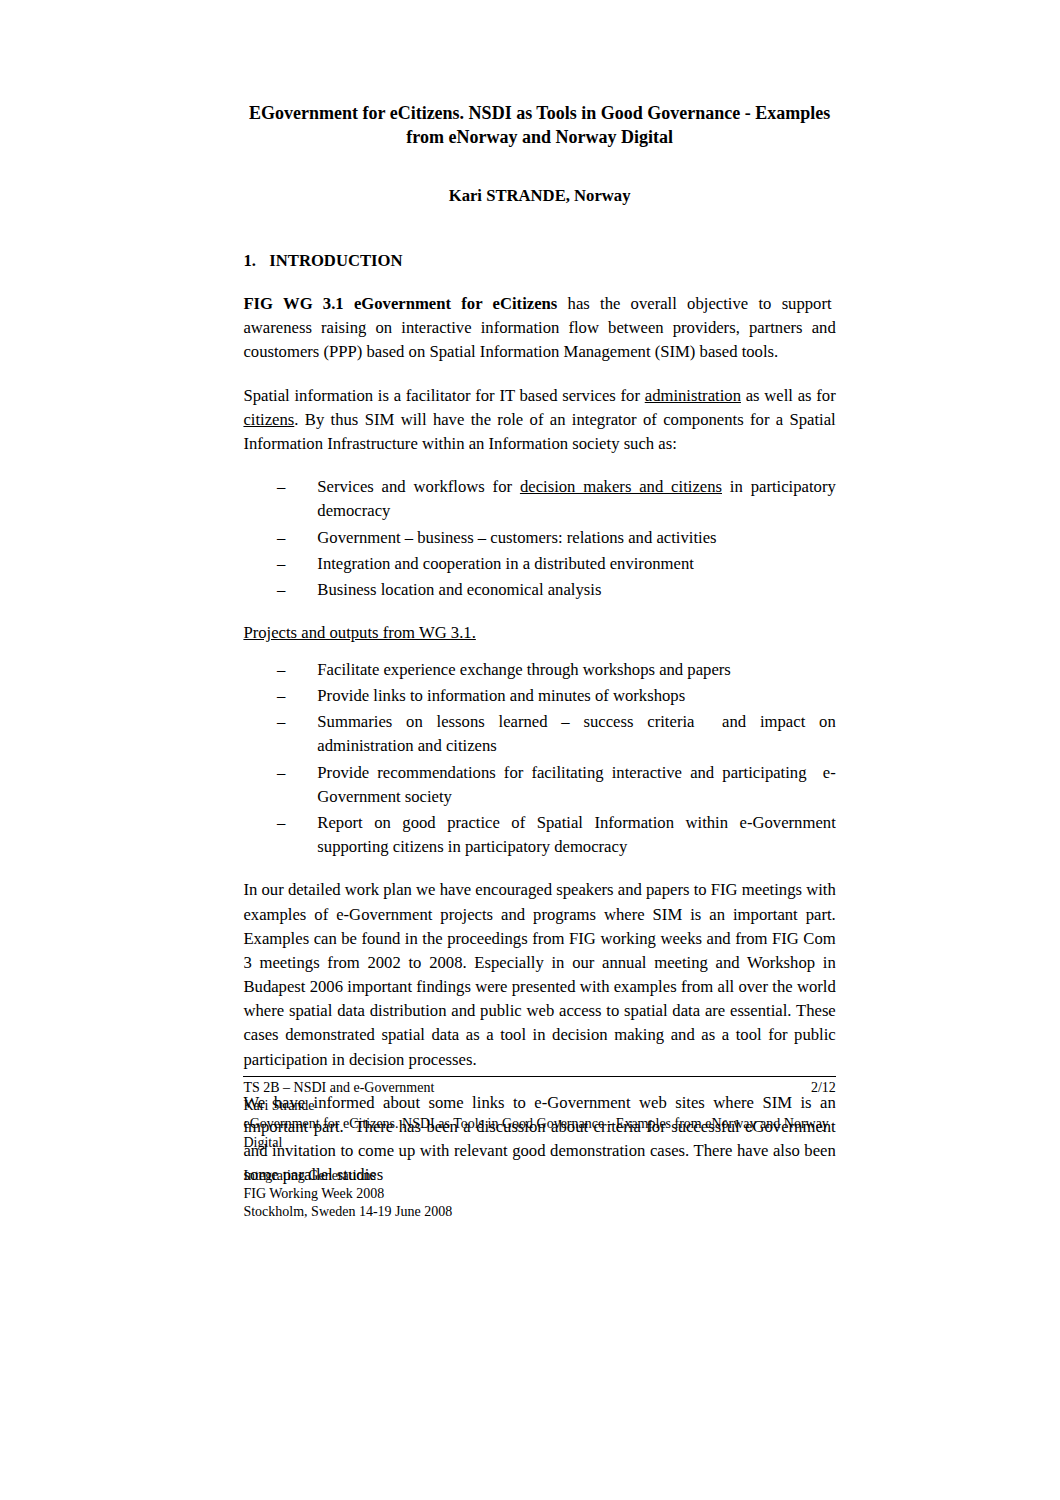EGovernment for eCitizens. NSDI as Tools in Good Governance - Examples
from eNorway and Norway Digital
Kari STRANDE, Norway
1. Introduction
FIG WG 3.1 eGovernment for eCitizens has the overall objective to support awareness raising on interactive information flow between providers, partners and coustomers (PPP) based on Spatial Information Management (SIM) based tools.
Spatial information is a facilitator for IT based services for administration as well as for citizens. By thus SIM will have the role of an integrator of components for a Spatial Information Infrastructure within an Information society such as:
Services and workflows for decision makers and citizens in participatory democracy
Government – business – customers: relations and activities
Integration and cooperation in a distributed environment
Business location and economical analysis
Projects and outputs from WG 3.1.
Facilitate experience exchange through workshops and papers
Provide links to information and minutes of workshops
Summaries on lessons learned – success criteria and impact on administration and citizens
Provide recommendations for facilitating interactive and participating e-Government society
Report on good practice of Spatial Information within e-Government supporting citizens in participatory democracy
In our detailed work plan we have encouraged speakers and papers to FIG meetings with examples of e-Government projects and programs where SIM is an important part. Examples can be found in the proceedings from FIG working weeks and from FIG Com 3 meetings from 2002 to 2008. Especially in our annual meeting and Workshop in Budapest 2006 important findings were presented with examples from all over the world where spatial data distribution and public web access to spatial data are essential. These cases demonstrated spatial data as a tool in decision making and as a tool for public participation in decision processes.
We have informed about some links to e-Government web sites where SIM is an important part. There has been a discussion about criteria for successful eGovernment and invitation to come up with relevant good demonstration cases. There have also been some parallel studies
2/12
TS 2B – NSDI and e-Government
Kari Strande
eGovernment for eCitizens. NSDI as Tools in Good Governance - Examples from eNorway and Norway Digital
Integrating Generations
FIG Working Week 2008
Stockholm, Sweden 14-19 June 2008